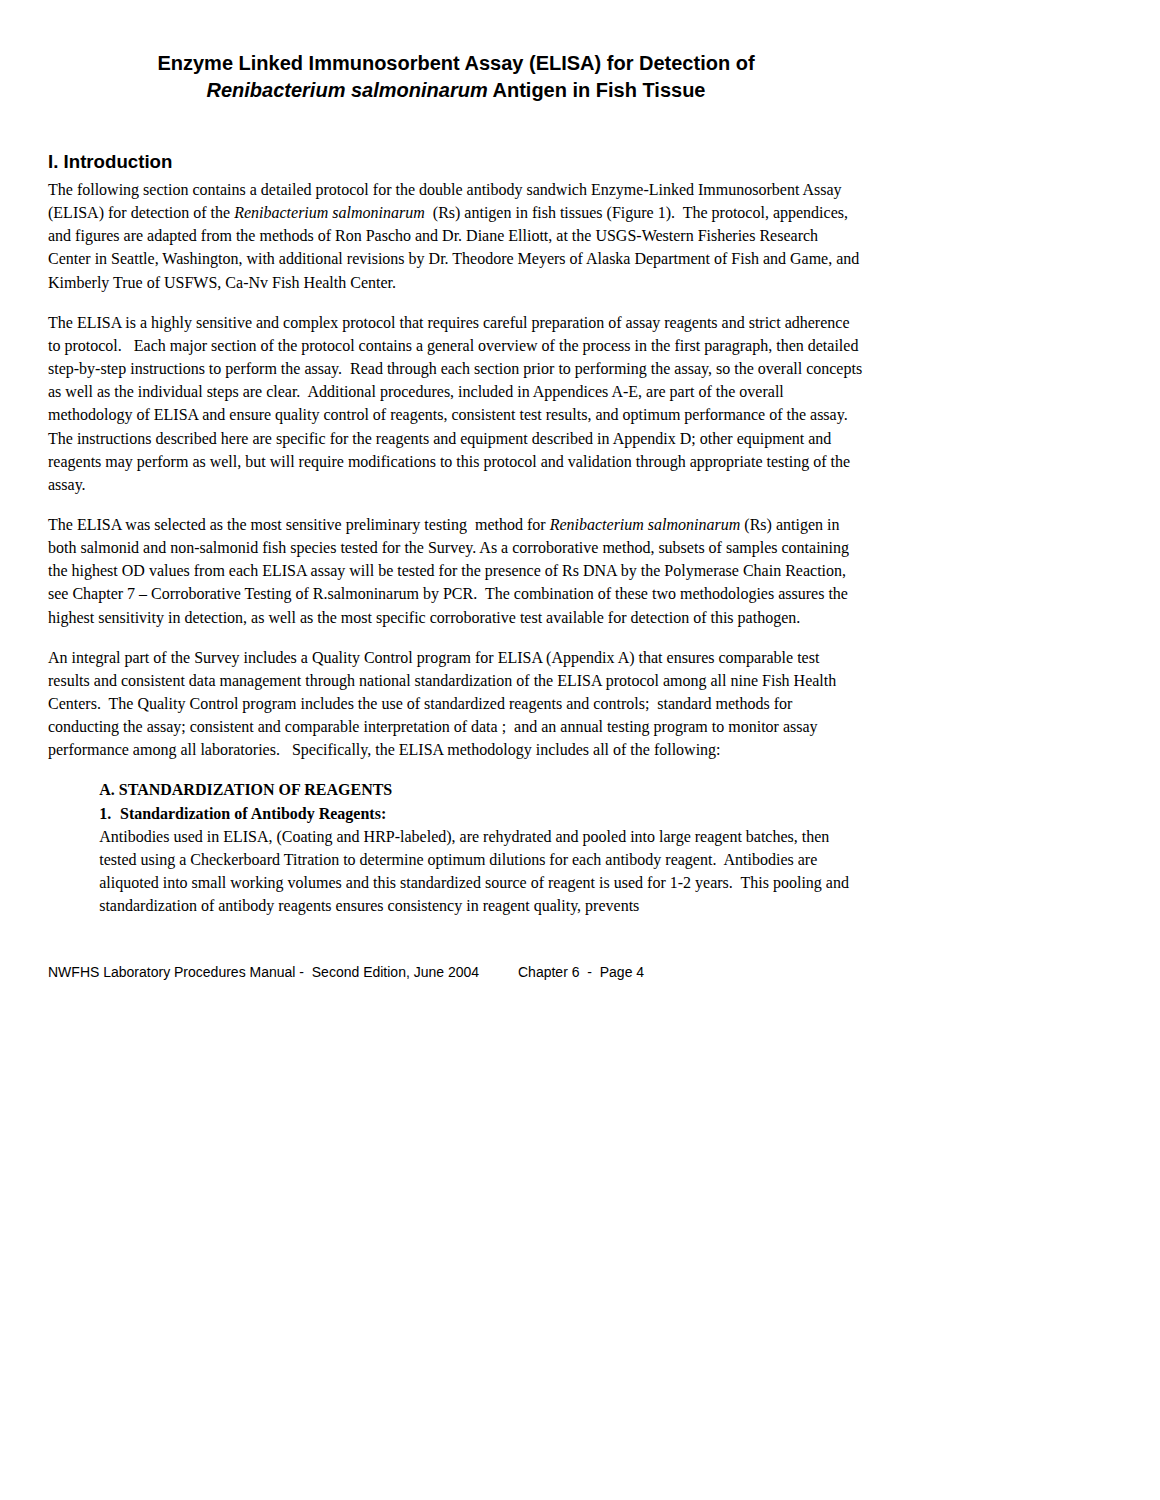Enzyme Linked Immunosorbent Assay (ELISA) for Detection of
Renibacterium salmoninarum Antigen in Fish Tissue
I. Introduction
The following section contains a detailed protocol for the double antibody sandwich Enzyme-Linked Immunosorbent Assay (ELISA) for detection of the Renibacterium salmoninarum (Rs) antigen in fish tissues (Figure 1). The protocol, appendices, and figures are adapted from the methods of Ron Pascho and Dr. Diane Elliott, at the USGS-Western Fisheries Research Center in Seattle, Washington, with additional revisions by Dr. Theodore Meyers of Alaska Department of Fish and Game, and Kimberly True of USFWS, Ca-Nv Fish Health Center.
The ELISA is a highly sensitive and complex protocol that requires careful preparation of assay reagents and strict adherence to protocol. Each major section of the protocol contains a general overview of the process in the first paragraph, then detailed step-by-step instructions to perform the assay. Read through each section prior to performing the assay, so the overall concepts as well as the individual steps are clear. Additional procedures, included in Appendices A-E, are part of the overall methodology of ELISA and ensure quality control of reagents, consistent test results, and optimum performance of the assay. The instructions described here are specific for the reagents and equipment described in Appendix D; other equipment and reagents may perform as well, but will require modifications to this protocol and validation through appropriate testing of the assay.
The ELISA was selected as the most sensitive preliminary testing method for Renibacterium salmoninarum (Rs) antigen in both salmonid and non-salmonid fish species tested for the Survey. As a corroborative method, subsets of samples containing the highest OD values from each ELISA assay will be tested for the presence of Rs DNA by the Polymerase Chain Reaction, see Chapter 7 – Corroborative Testing of R.salmoninarum by PCR. The combination of these two methodologies assures the highest sensitivity in detection, as well as the most specific corroborative test available for detection of this pathogen.
An integral part of the Survey includes a Quality Control program for ELISA (Appendix A) that ensures comparable test results and consistent data management through national standardization of the ELISA protocol among all nine Fish Health Centers. The Quality Control program includes the use of standardized reagents and controls; standard methods for conducting the assay; consistent and comparable interpretation of data ; and an annual testing program to monitor assay performance among all laboratories. Specifically, the ELISA methodology includes all of the following:
A. STANDARDIZATION OF REAGENTS
1. Standardization of Antibody Reagents:
Antibodies used in ELISA, (Coating and HRP-labeled), are rehydrated and pooled into large reagent batches, then tested using a Checkerboard Titration to determine optimum dilutions for each antibody reagent. Antibodies are aliquoted into small working volumes and this standardized source of reagent is used for 1-2 years. This pooling and standardization of antibody reagents ensures consistency in reagent quality, prevents
NWFHS Laboratory Procedures Manual - Second Edition, June 2004 Chapter 6 - Page 4